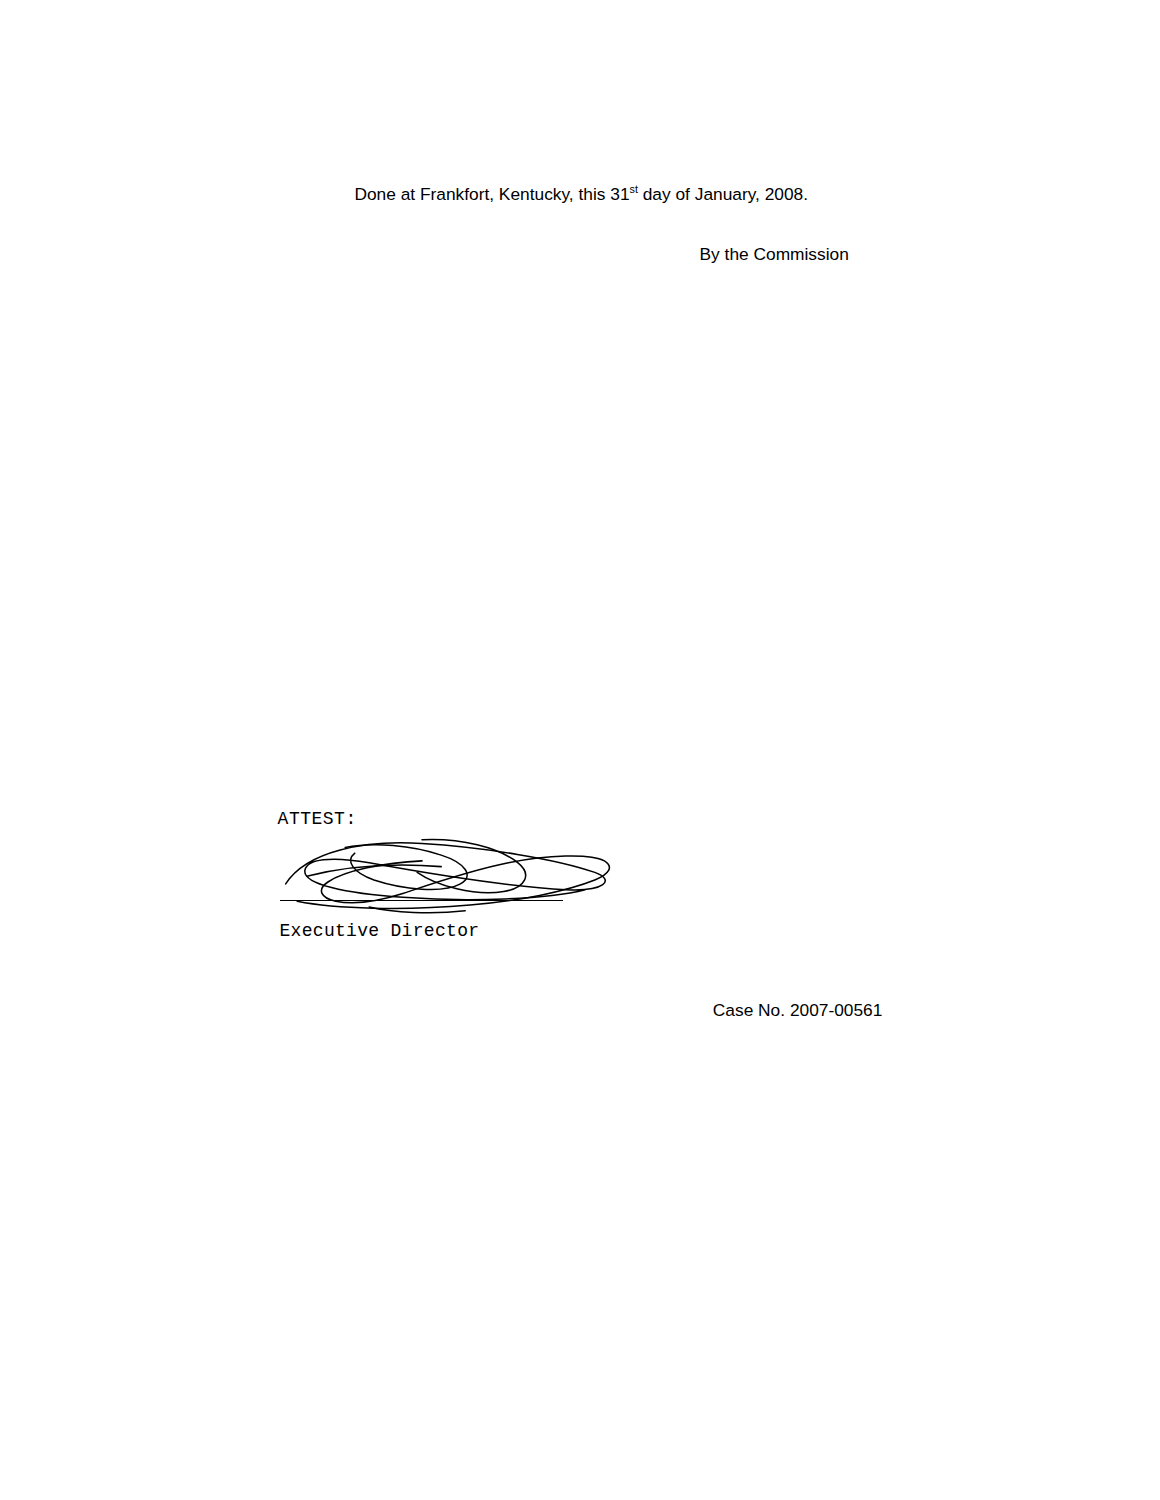Done at Frankfort, Kentucky, this 31st day of January, 2008.
By the Commission
ATTEST:
Executive Director
Case No. 2007-00561